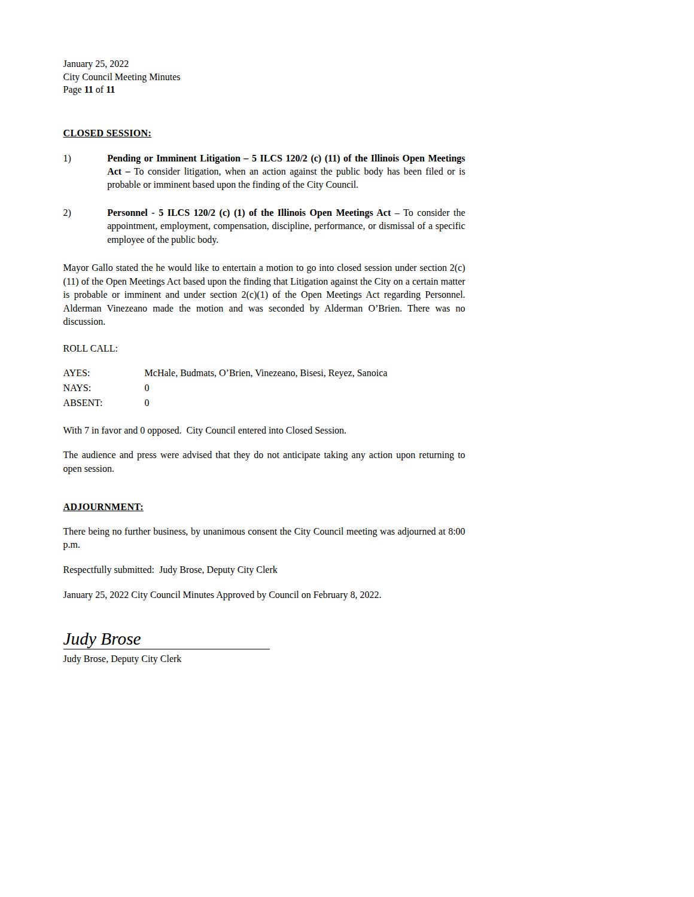January 25, 2022
City Council Meeting Minutes
Page 11 of 11
CLOSED SESSION:
Pending or Imminent Litigation – 5 ILCS 120/2 (c) (11) of the Illinois Open Meetings Act – To consider litigation, when an action against the public body has been filed or is probable or imminent based upon the finding of the City Council.
Personnel - 5 ILCS 120/2 (c) (1) of the Illinois Open Meetings Act – To consider the appointment, employment, compensation, discipline, performance, or dismissal of a specific employee of the public body.
Mayor Gallo stated the he would like to entertain a motion to go into closed session under section 2(c)(11) of the Open Meetings Act based upon the finding that Litigation against the City on a certain matter is probable or imminent and under section 2(c)(1) of the Open Meetings Act regarding Personnel. Alderman Vinezeano made the motion and was seconded by Alderman O’Brien. There was no discussion.
ROLL CALL:
| AYES: | McHale, Budmats, O’Brien, Vinezeano, Bisesi, Reyez, Sanoica |
| NAYS: | 0 |
| ABSENT: | 0 |
With 7 in favor and 0 opposed. City Council entered into Closed Session.
The audience and press were advised that they do not anticipate taking any action upon returning to open session.
ADJOURNMENT:
There being no further business, by unanimous consent the City Council meeting was adjourned at 8:00 p.m.
Respectfully submitted: Judy Brose, Deputy City Clerk
January 25, 2022 City Council Minutes Approved by Council on February 8, 2022.
Judy Brose
Judy Brose, Deputy City Clerk